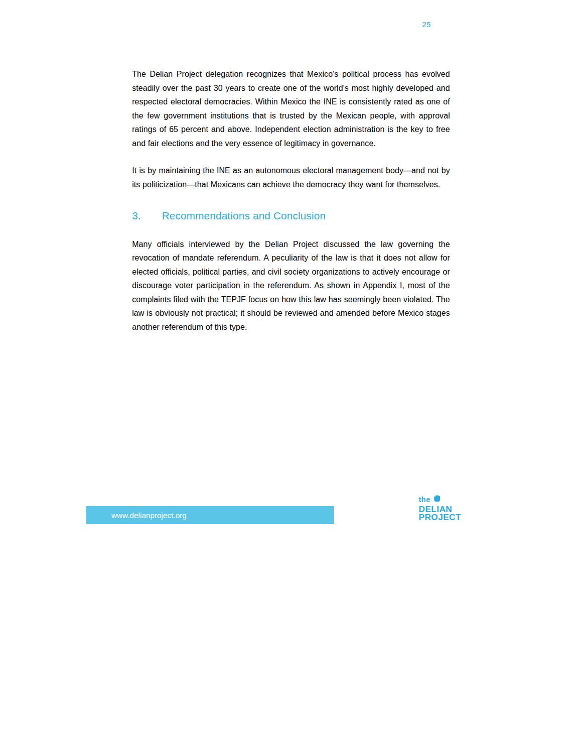25
The Delian Project delegation recognizes that Mexico's political process has evolved steadily over the past 30 years to create one of the world's most highly developed and respected electoral democracies. Within Mexico the INE is consistently rated as one of the few government institutions that is trusted by the Mexican people, with approval ratings of 65 percent and above. Independent election administration is the key to free and fair elections and the very essence of legitimacy in governance.
It is by maintaining the INE as an autonomous electoral management body—and not by its politicization—that Mexicans can achieve the democracy they want for themselves.
3. Recommendations and Conclusion
Many officials interviewed by the Delian Project discussed the law governing the revocation of mandate referendum. A peculiarity of the law is that it does not allow for elected officials, political parties, and civil society organizations to actively encourage or discourage voter participation in the referendum. As shown in Appendix I, most of the complaints filed with the TEPJF focus on how this law has seemingly been violated. The law is obviously not practical; it should be reviewed and amended before Mexico stages another referendum of this type.
www.delianproject.org
the
DELIAN
PROJECT